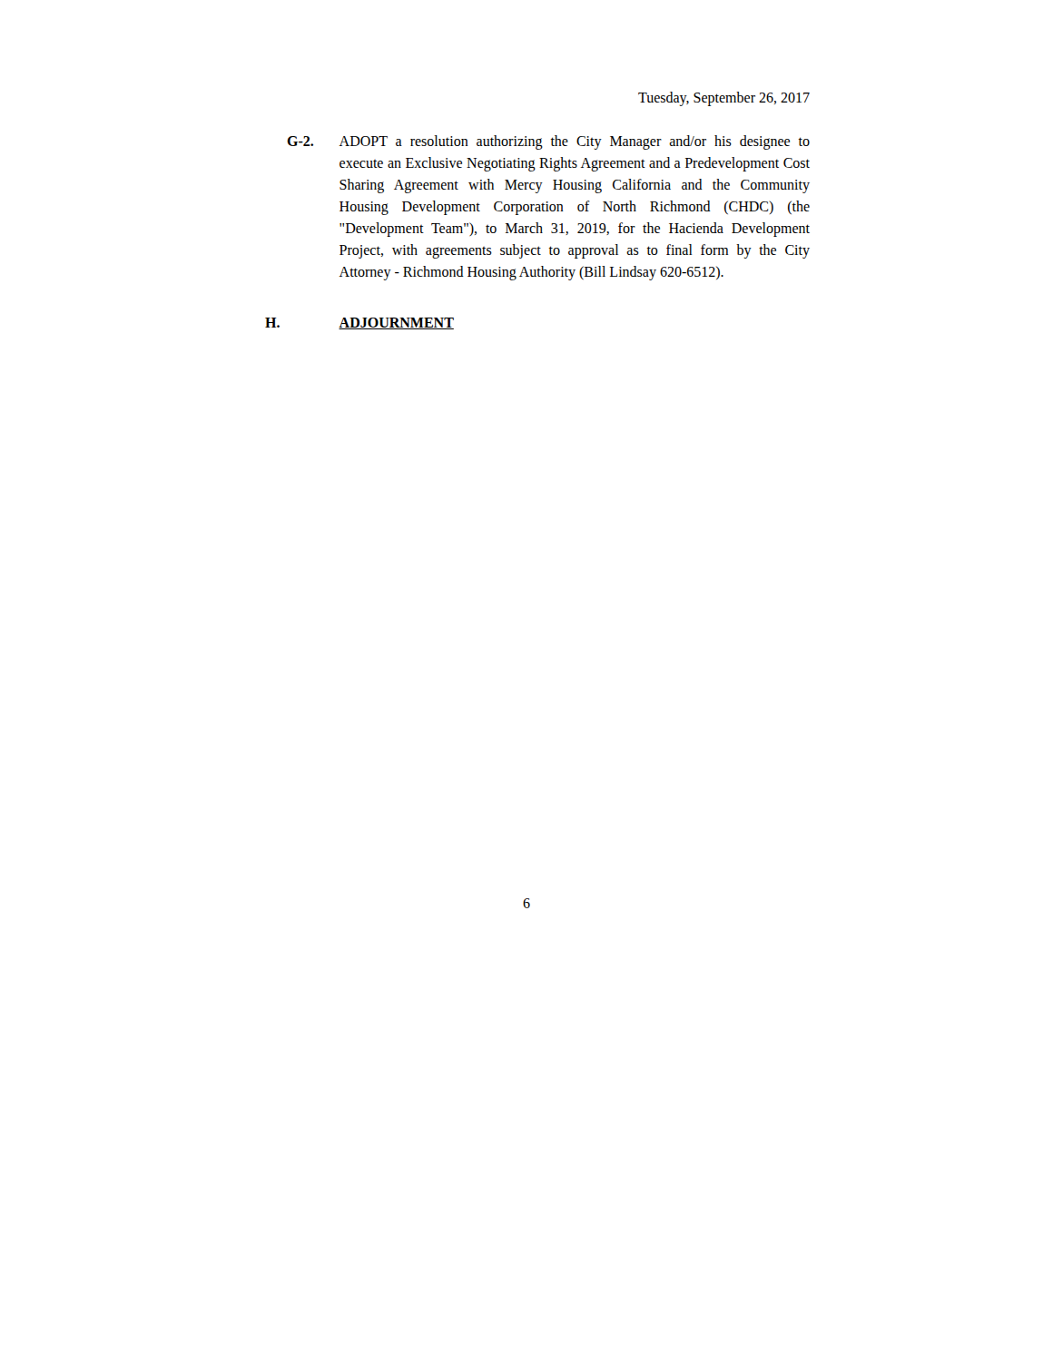Tuesday, September 26, 2017
G-2.
ADOPT a resolution authorizing the City Manager and/or his designee to execute an Exclusive Negotiating Rights Agreement and a Predevelopment Cost Sharing Agreement with Mercy Housing California and the Community Housing Development Corporation of North Richmond (CHDC) (the "Development Team"), to March 31, 2019, for the Hacienda Development Project, with agreements subject to approval as to final form by the City Attorney - Richmond Housing Authority (Bill Lindsay 620-6512).
H.
ADJOURNMENT
6